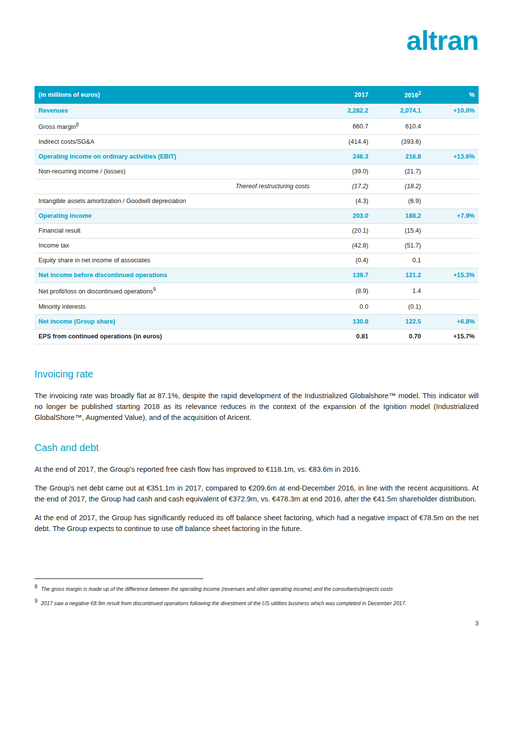altran
| (in millions of euros) | 2017 | 2016 2 | % |
| --- | --- | --- | --- |
| Revenues | 2,282.2 | 2,074.1 | +10.0% |
| Gross margin 8 | 660.7 | 610.4 | |
| Indirect costs/SG&A | (414.4) | (393.6) | |
| Operating income on ordinary activities (EBIT) | 246.3 | 216.8 | +13.6% |
| Non-recurring income / (losses) | (39.0) | (21.7) | |
| Thereof restructuring costs | (17.2) | (18.2) | |
| Intangible assets amortization / Goodwill depreciation | (4.3) | (6.9) | |
| Operating income | 203.0 | 188.2 | +7.9% |
| Financial result | (20.1) | (15.4) | |
| Income tax | (42.8) | (51.7) | |
| Equity share in net income of associates | (0.4) | 0.1 | |
| Net income before discontinued operations | 139.7 | 121.2 | +15.3% |
| Net profit/loss on discontinued operations 9 | (8.9) | 1.4 | |
| Minority interests | 0.0 | (0.1) | |
| Net income (Group share) | 130.8 | 122.5 | +6.8% |
| EPS from continued operations (in euros) | 0.81 | 0.70 | +15.7% |
Invoicing rate
The invoicing rate was broadly flat at 87.1%, despite the rapid development of the Industrialized Globalshore™ model. This indicator will no longer be published starting 2018 as its relevance reduces in the context of the expansion of the Ignition model (Industrialized GlobalShore™, Augmented Value), and of the acquisition of Aricent.
Cash and debt
At the end of 2017, the Group's reported free cash flow has improved to €118.1m, vs. €83.6m in 2016.
The Group's net debt came out at €351.1m in 2017, compared to €209.6m at end-December 2016, in line with the recent acquisitions. At the end of 2017, the Group had cash and cash equivalent of €372.9m, vs. €478.3m at end 2016, after the €41.5m shareholder distribution.
At the end of 2017, the Group has significantly reduced its off balance sheet factoring, which had a negative impact of €78.5m on the net debt. The Group expects to continue to use off balance sheet factoring in the future.
8 The gross margin is made up of the difference between the operating income (revenues and other operating income) and the consultants/projects costs
9 2017 saw a negative €8.9m result from discontinued operations following the divestment of the US utilities business which was completed in December 2017.
3